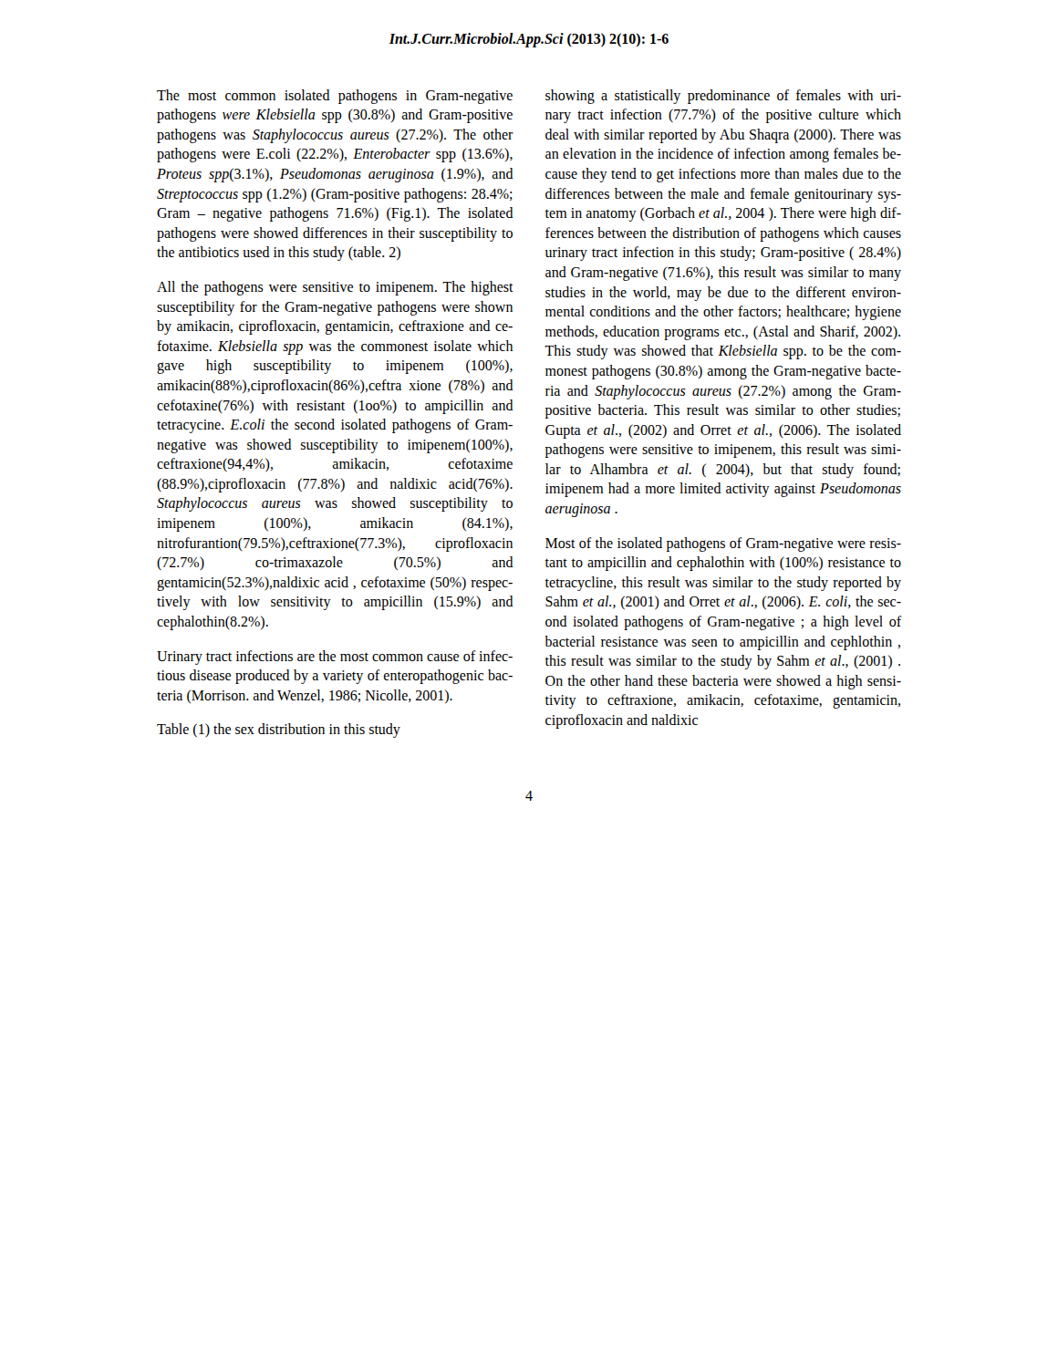Int.J.Curr.Microbiol.App.Sci (2013) 2(10): 1-6
The most common isolated pathogens in Gram-negative pathogens were Klebsiella spp (30.8%) and Gram-positive pathogens was Staphylococcus aureus (27.2%). The other pathogens were E.coli (22.2%), Enterobacter spp (13.6%), Proteus spp(3.1%), Pseudomonas aeruginosa (1.9%), and Streptococcus spp (1.2%) (Gram-positive pathogens: 28.4%; Gram – negative pathogens 71.6%) (Fig.1). The isolated pathogens were showed differences in their susceptibility to the antibiotics used in this study (table. 2)
All the pathogens were sensitive to imipenem. The highest susceptibility for the Gram-negative pathogens were shown by amikacin, ciprofloxacin, gentamicin, ceftraxione and cefotaxime. Klebsiella spp was the commonest isolate which gave high susceptibility to imipenem (100%), amikacin(88%),ciprofloxacin(86%),ceftra xione (78%) and cefotaxine(76%) with resistant (1oo%) to ampicillin and tetracycine. E.coli the second isolated pathogens of Gram-negative was showed susceptibility to imipenem(100%), ceftraxione(94,4%), amikacin, cefotaxime (88.9%),ciprofloxacin (77.8%) and naldixic acid(76%). Staphylococcus aureus was showed susceptibility to imipenem (100%), amikacin (84.1%), nitrofurantion(79.5%),ceftraxione(77.3%), ciprofloxacin (72.7%) co-trimaxazole (70.5%) and gentamicin(52.3%),naldixic acid , cefotaxime (50%) respectively with low sensitivity to ampicillin (15.9%) and cephalothin(8.2%).
Urinary tract infections are the most common cause of infectious disease produced by a variety of enteropathogenic bacteria (Morrison. and Wenzel, 1986; Nicolle, 2001).
Table (1) the sex distribution in this study
showing a statistically predominance of females with urinary tract infection (77.7%) of the positive culture which deal with similar reported by Abu Shaqra (2000). There was an elevation in the incidence of infection among females because they tend to get infections more than males due to the differences between the male and female genitourinary system in anatomy (Gorbach et al., 2004 ). There were high differences between the distribution of pathogens which causes urinary tract infection in this study; Gram-positive ( 28.4%) and Gram-negative (71.6%), this result was similar to many studies in the world, may be due to the different environmental conditions and the other factors; healthcare; hygiene methods, education programs etc., (Astal and Sharif, 2002). This study was showed that Klebsiella spp. to be the commonest pathogens (30.8%) among the Gram-negative bacteria and Staphylococcus aureus (27.2%) among the Gram-positive bacteria. This result was similar to other studies; Gupta et al., (2002) and Orret et al., (2006). The isolated pathogens were sensitive to imipenem, this result was similar to Alhambra et al. ( 2004), but that study found; imipenem had a more limited activity against Pseudomonas aeruginosa .
Most of the isolated pathogens of Gram-negative were resistant to ampicillin and cephalothin with (100%) resistance to tetracycline, this result was similar to the study reported by Sahm et al., (2001) and Orret et al., (2006). E. coli, the second isolated pathogens of Gram-negative ; a high level of bacterial resistance was seen to ampicillin and cephlothin , this result was similar to the study by Sahm et al., (2001) . On the other hand these bacteria were showed a high sensitivity to ceftraxione, amikacin, cefotaxime, gentamicin, ciprofloxacin and naldixic
4